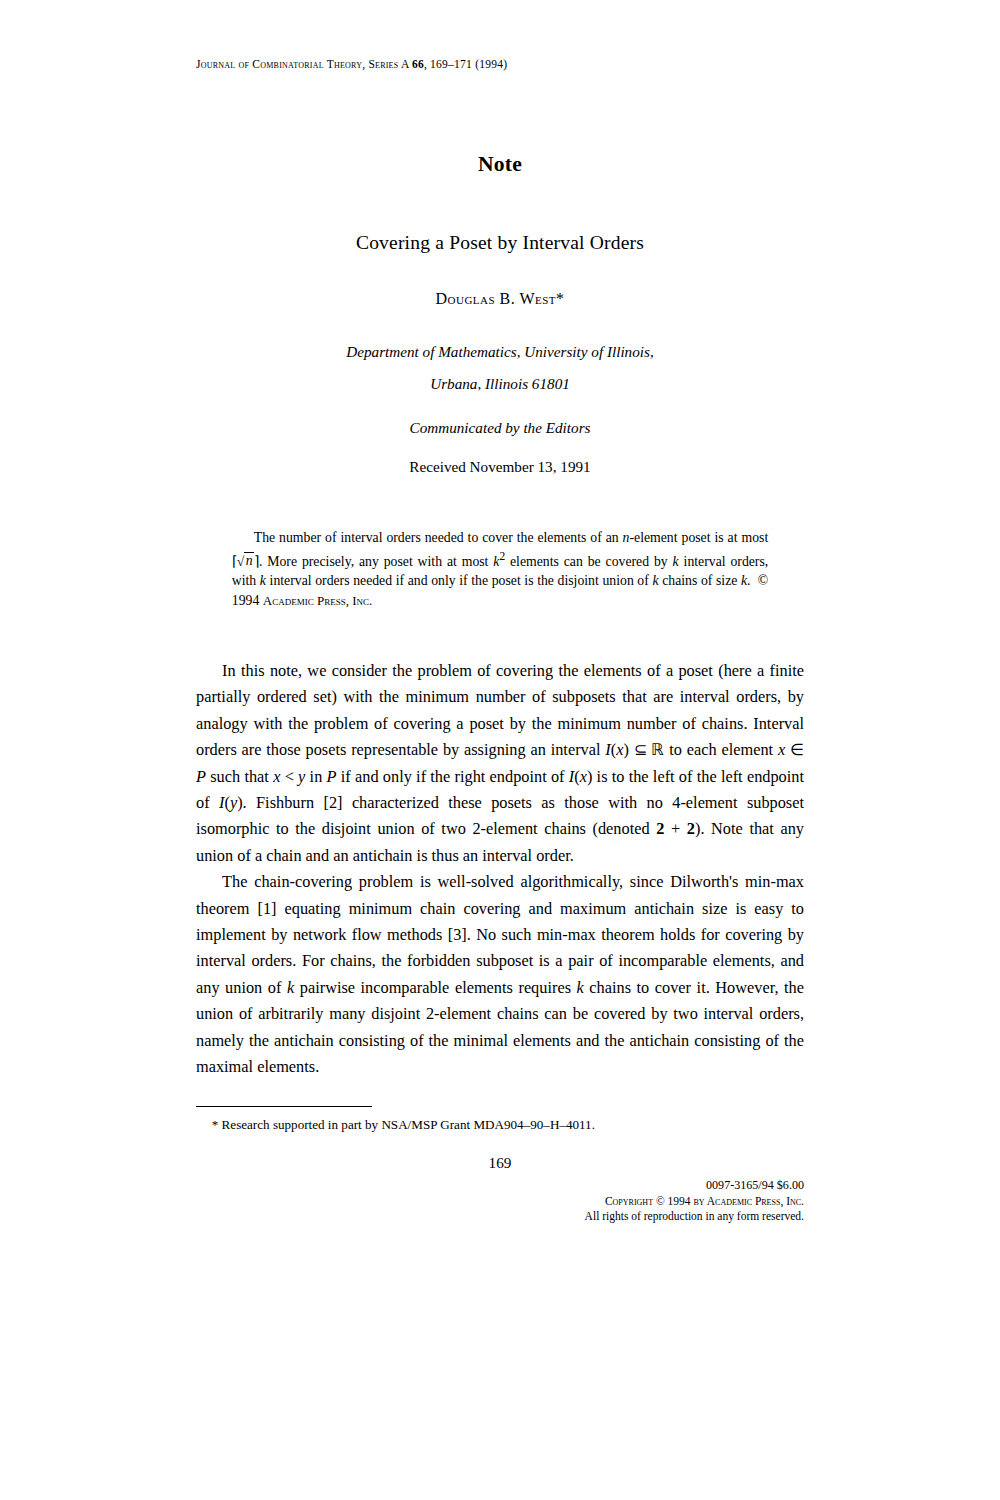Journal of Combinatorial Theory, Series A 66, 169–171 (1994)
Note
Covering a Poset by Interval Orders
Douglas B. West*
Department of Mathematics, University of Illinois,
Urbana, Illinois 61801
Communicated by the Editors
Received November 13, 1991
The number of interval orders needed to cover the elements of an n-element poset is at most ⌈√n⌉. More precisely, any poset with at most k2 elements can be covered by k interval orders, with k interval orders needed if and only if the poset is the disjoint union of k chains of size k. © 1994 Academic Press, Inc.
In this note, we consider the problem of covering the elements of a poset (here a finite partially ordered set) with the minimum number of subposets that are interval orders, by analogy with the problem of covering a poset by the minimum number of chains. Interval orders are those posets representable by assigning an interval I(x) ⊆ ℝ to each element x ∈ P such that x < y in P if and only if the right endpoint of I(x) is to the left of the left endpoint of I(y). Fishburn [2] characterized these posets as those with no 4-element subposet isomorphic to the disjoint union of two 2-element chains (denoted 2 + 2). Note that any union of a chain and an antichain is thus an interval order.
The chain-covering problem is well-solved algorithmically, since Dilworth's min-max theorem [1] equating minimum chain covering and maximum antichain size is easy to implement by network flow methods [3]. No such min-max theorem holds for covering by interval orders. For chains, the forbidden subposet is a pair of incomparable elements, and any union of k pairwise incomparable elements requires k chains to cover it. However, the union of arbitrarily many disjoint 2-element chains can be covered by two interval orders, namely the antichain consisting of the minimal elements and the antichain consisting of the maximal elements.
* Research supported in part by NSA/MSP Grant MDA904–90–H–4011.
169
0097-3165/94 $6.00
Copyright © 1994 by Academic Press, Inc.
All rights of reproduction in any form reserved.